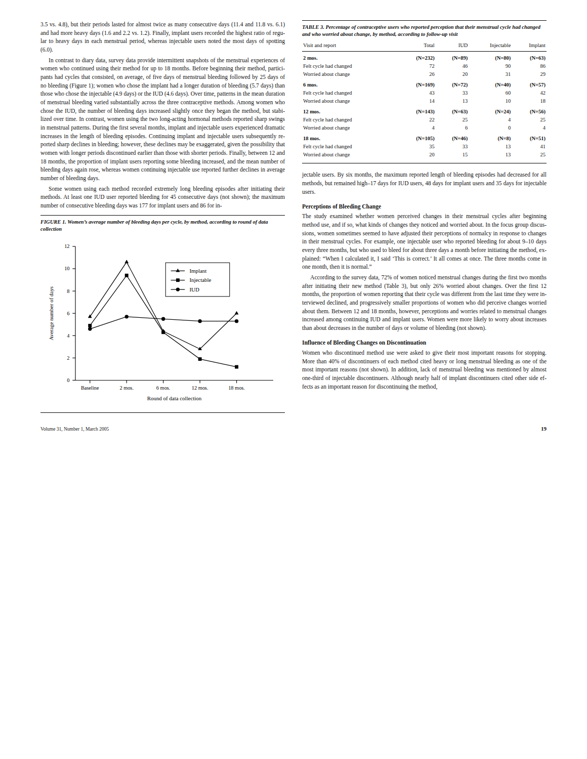3.5 vs. 4.8), but their periods lasted for almost twice as many consecutive days (11.4 and 11.8 vs. 6.1) and had more heavy days (1.6 and 2.2 vs. 1.2). Finally, implant users recorded the highest ratio of regular to heavy days in each menstrual period, whereas injectable users noted the most days of spotting (6.0).
In contrast to diary data, survey data provide intermittent snapshots of the menstrual experiences of women who continued using their method for up to 18 months. Before beginning their method, participants had cycles that consisted, on average, of five days of menstrual bleeding followed by 25 days of no bleeding (Figure 1); women who chose the implant had a longer duration of bleeding (5.7 days) than those who chose the injectable (4.9 days) or the IUD (4.6 days). Over time, patterns in the mean duration of menstrual bleeding varied substantially across the three contraceptive methods. Among women who chose the IUD, the number of bleeding days increased slightly once they began the method, but stabilized over time. In contrast, women using the two long-acting hormonal methods reported sharp swings in menstrual patterns. During the first several months, implant and injectable users experienced dramatic increases in the length of bleeding episodes. Continuing implant and injectable users subsequently reported sharp declines in bleeding; however, these declines may be exaggerated, given the possibility that women with longer periods discontinued earlier than those with shorter periods. Finally, between 12 and 18 months, the proportion of implant users reporting some bleeding increased, and the mean number of bleeding days again rose, whereas women continuing injectable use reported further declines in average number of bleeding days.
Some women using each method recorded extremely long bleeding episodes after initiating their methods. At least one IUD user reported bleeding for 45 consecutive days (not shown); the maximum number of consecutive bleeding days was 177 for implant users and 86 for in-
FIGURE 1. Women’s average number of bleeding days per cycle, by method, according to round of data collection
0 2 4 6 8 10 12 Average number of days Baseline 2 mos. 6 mos. 12 mos. 18 mos. Round of data collection Implant Injectable IUD
TABLE 3. Percentage of contraceptive users who reported perception that their menstrual cycle had changed and who worried about change, by method, according to follow-up visit
| Visit and report | Total | IUD | Injectable | Implant |
| --- | --- | --- | --- | --- |
| 2 mos. | (N=232) | (N=89) | (N=80) | (N=63) |
| Felt cycle had changed | 72 | 46 | 90 | 86 |
| Worried about change | 26 | 20 | 31 | 29 |
| 6 mos. | (N=169) | (N=72) | (N=40) | (N=57) |
| Felt cycle had changed | 43 | 33 | 60 | 42 |
| Worried about change | 14 | 13 | 10 | 18 |
| 12 mos. | (N=143) | (N=63) | (N=24) | (N=56) |
| Felt cycle had changed | 22 | 25 | 4 | 25 |
| Worried about change | 4 | 6 | 0 | 4 |
| 18 mos. | (N=105) | (N=46) | (N=8) | (N=51) |
| Felt cycle had changed | 35 | 33 | 13 | 41 |
| Worried about change | 20 | 15 | 13 | 25 |
jectable users. By six months, the maximum reported length of bleeding episodes had decreased for all methods, but remained high–17 days for IUD users, 48 days for implant users and 35 days for injectable users.
Perceptions of Bleeding Change
The study examined whether women perceived changes in their menstrual cycles after beginning method use, and if so, what kinds of changes they noticed and worried about. In the focus group discussions, women sometimes seemed to have adjusted their perceptions of normalcy in response to changes in their menstrual cycles. For example, one injectable user who reported bleeding for about 9–10 days every three months, but who used to bleed for about three days a month before initiating the method, explained: “When I calculated it, I said ‘This is correct.’ It all comes at once. The three months come in one month, then it is normal.”
According to the survey data, 72% of women noticed menstrual changes during the first two months after initiating their new method (Table 3), but only 26% worried about changes. Over the first 12 months, the proportion of women reporting that their cycle was different from the last time they were interviewed declined, and progressively smaller proportions of women who did perceive changes worried about them. Between 12 and 18 months, however, perceptions and worries related to menstrual changes increased among continuing IUD and implant users. Women were more likely to worry about increases than about decreases in the number of days or volume of bleeding (not shown).
Influence of Bleeding Changes on Discontinuation
Women who discontinued method use were asked to give their most important reasons for stopping. More than 40% of discontinuers of each method cited heavy or long menstrual bleeding as one of the most important reasons (not shown). In addition, lack of menstrual bleeding was mentioned by almost one-third of injectable discontinuers. Although nearly half of implant discontinuers cited other side effects as an important reason for discontinuing the method,
Volume 31, Number 1, March 2005
19